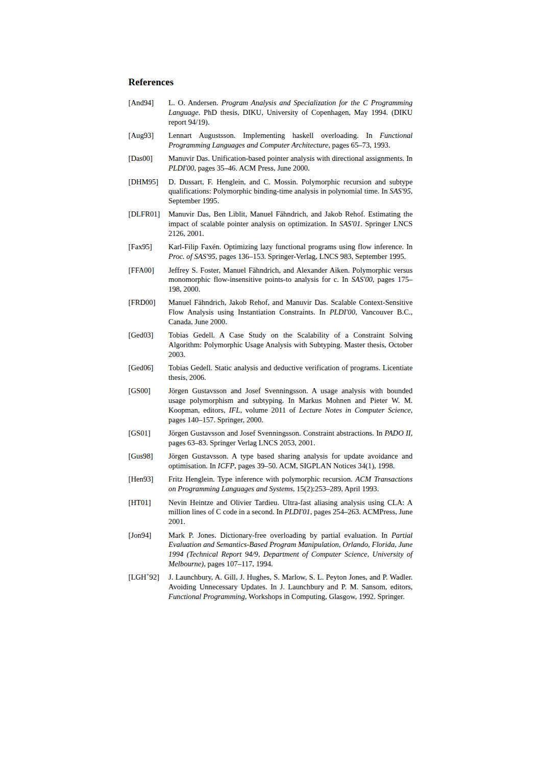References
[And94]
L. O. Andersen. Program Analysis and Specialization for the C Programming Language. PhD thesis, DIKU, University of Copenhagen, May 1994. (DIKU report 94/19).
[Aug93]
Lennart Augustsson. Implementing haskell overloading. In Functional Programming Languages and Computer Architecture, pages 65–73, 1993.
[Das00]
Manuvir Das. Unification-based pointer analysis with directional assignments. In PLDI'00, pages 35–46. ACM Press, June 2000.
[DHM95]
D. Dussart, F. Henglein, and C. Mossin. Polymorphic recursion and subtype qualifications: Polymorphic binding-time analysis in polynomial time. In SAS'95, September 1995.
[DLFR01]
Manuvir Das, Ben Liblit, Manuel Fähndrich, and Jakob Rehof. Estimating the impact of scalable pointer analysis on optimization. In SAS'01. Springer LNCS 2126, 2001.
[Fax95]
Karl-Filip Faxén. Optimizing lazy functional programs using flow inference. In Proc. of SAS'95, pages 136–153. Springer-Verlag, LNCS 983, September 1995.
[FFA00]
Jeffrey S. Foster, Manuel Fähndrich, and Alexander Aiken. Polymorphic versus monomorphic flow-insensitive points-to analysis for c. In SAS'00, pages 175–198, 2000.
[FRD00]
Manuel Fähndrich, Jakob Rehof, and Manuvir Das. Scalable Context-Sensitive Flow Analysis using Instantiation Constraints. In PLDI'00, Vancouver B.C., Canada, June 2000.
[Ged03]
Tobias Gedell. A Case Study on the Scalability of a Constraint Solving Algorithm: Polymorphic Usage Analysis with Subtyping. Master thesis, October 2003.
[Ged06]
Tobias Gedell. Static analysis and deductive verification of programs. Licentiate thesis, 2006.
[GS00]
Jörgen Gustavsson and Josef Svenningsson. A usage analysis with bounded usage polymorphism and subtyping. In Markus Mohnen and Pieter W. M. Koopman, editors, IFL, volume 2011 of Lecture Notes in Computer Science, pages 140–157. Springer, 2000.
[GS01]
Jörgen Gustavsson and Josef Svenningsson. Constraint abstractions. In PADO II, pages 63–83. Springer Verlag LNCS 2053, 2001.
[Gus98]
Jörgen Gustavsson. A type based sharing analysis for update avoidance and optimisation. In ICFP, pages 39–50. ACM, SIGPLAN Notices 34(1), 1998.
[Hen93]
Fritz Henglein. Type inference with polymorphic recursion. ACM Transactions on Programming Languages and Systems, 15(2):253–289, April 1993.
[HT01]
Nevin Heintze and Olivier Tardieu. Ultra-fast aliasing analysis using CLA: A million lines of C code in a second. In PLDI'01, pages 254–263. ACMPress, June 2001.
[Jon94]
Mark P. Jones. Dictionary-free overloading by partial evaluation. In Partial Evaluation and Semantics-Based Program Manipulation, Orlando, Florida, June 1994 (Technical Report 94/9, Department of Computer Science, University of Melbourne), pages 107–117, 1994.
[LGH+92]
J. Launchbury, A. Gill, J. Hughes, S. Marlow, S. L. Peyton Jones, and P. Wadler. Avoiding Unnecessary Updates. In J. Launchbury and P. M. Sansom, editors, Functional Programming, Workshops in Computing, Glasgow, 1992. Springer.